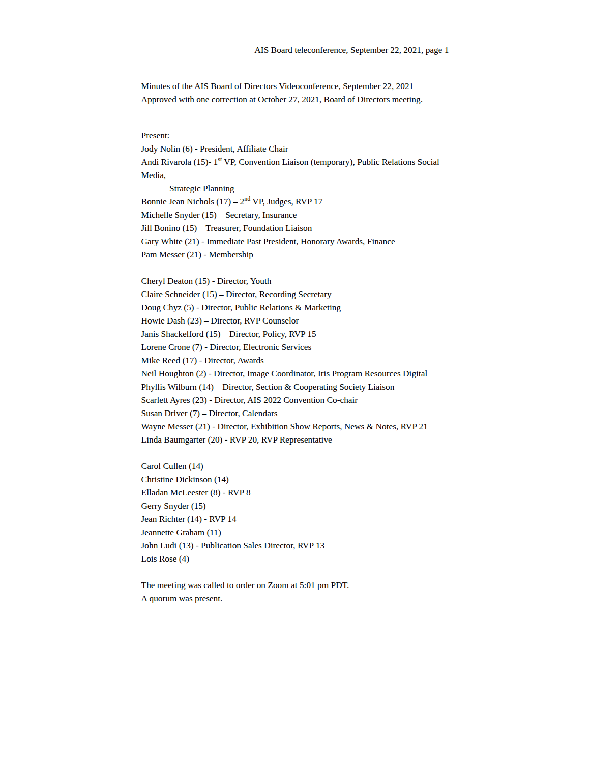AIS Board teleconference, September 22, 2021, page 1
Minutes of the AIS Board of Directors Videoconference, September 22, 2021
Approved with one correction at October 27, 2021, Board of Directors meeting.
Present:
Jody Nolin (6) - President, Affiliate Chair
Andi Rivarola (15)- 1st VP, Convention Liaison (temporary), Public Relations Social Media,
Strategic Planning
Bonnie Jean Nichols (17) – 2nd VP, Judges, RVP 17
Michelle Snyder (15) – Secretary, Insurance
Jill Bonino (15) – Treasurer, Foundation Liaison
Gary White (21) - Immediate Past President, Honorary Awards, Finance
Pam Messer (21) - Membership
Cheryl Deaton (15) - Director, Youth
Claire Schneider (15) – Director, Recording Secretary
Doug Chyz (5) - Director, Public Relations & Marketing
Howie Dash (23) – Director, RVP Counselor
Janis Shackelford (15) – Director, Policy, RVP 15
Lorene Crone (7) - Director, Electronic Services
Mike Reed (17) - Director, Awards
Neil Houghton (2) - Director, Image Coordinator, Iris Program Resources Digital
Phyllis Wilburn (14) – Director, Section & Cooperating Society Liaison
Scarlett Ayres (23) - Director, AIS 2022 Convention Co-chair
Susan Driver (7) – Director, Calendars
Wayne Messer (21) - Director, Exhibition Show Reports, News & Notes, RVP 21
Linda Baumgarter (20) - RVP 20, RVP Representative
Carol Cullen (14)
Christine Dickinson (14)
Elladan McLeester (8) - RVP 8
Gerry Snyder (15)
Jean Richter (14) - RVP 14
Jeannette Graham (11)
John Ludi (13) - Publication Sales Director, RVP 13
Lois Rose (4)
The meeting was called to order on Zoom at 5:01 pm PDT.
A quorum was present.